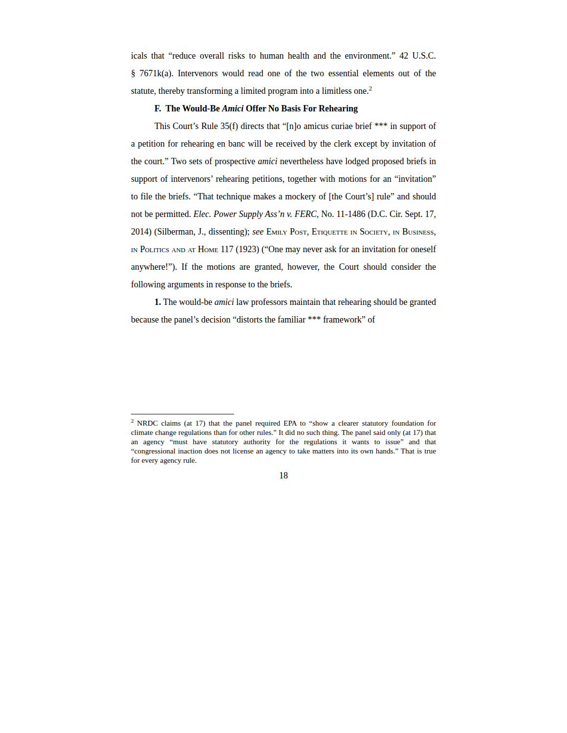icals that “reduce overall risks to human health and the environment.” 42 U.S.C. § 7671k(a). Intervenors would read one of the two essential elements out of the statute, thereby transforming a limited program into a limitless one.2
F. The Would-Be Amici Offer No Basis For Rehearing
This Court’s Rule 35(f) directs that “[n]o amicus curiae brief *** in support of a petition for rehearing en banc will be received by the clerk except by invitation of the court.” Two sets of prospective amici nevertheless have lodged proposed briefs in support of intervenors’ rehearing petitions, together with motions for an “invitation” to file the briefs. “That technique makes a mockery of [the Court’s] rule” and should not be permitted. Elec. Power Supply Ass’n v. FERC, No. 11-1486 (D.C. Cir. Sept. 17, 2014) (Silberman, J., dissenting); see Emily Post, Etiquette in Society, in Business, in Politics and at Home 117 (1923) (“One may never ask for an invitation for oneself anywhere!”). If the motions are granted, however, the Court should consider the following arguments in response to the briefs.
1. The would-be amici law professors maintain that rehearing should be granted because the panel’s decision “distorts the familiar *** framework” of
2 NRDC claims (at 17) that the panel required EPA to “show a clearer statutory foundation for climate change regulations than for other rules.” It did no such thing. The panel said only (at 17) that an agency “must have statutory authority for the regulations it wants to issue” and that “congressional inaction does not license an agency to take matters into its own hands.” That is true for every agency rule.
18